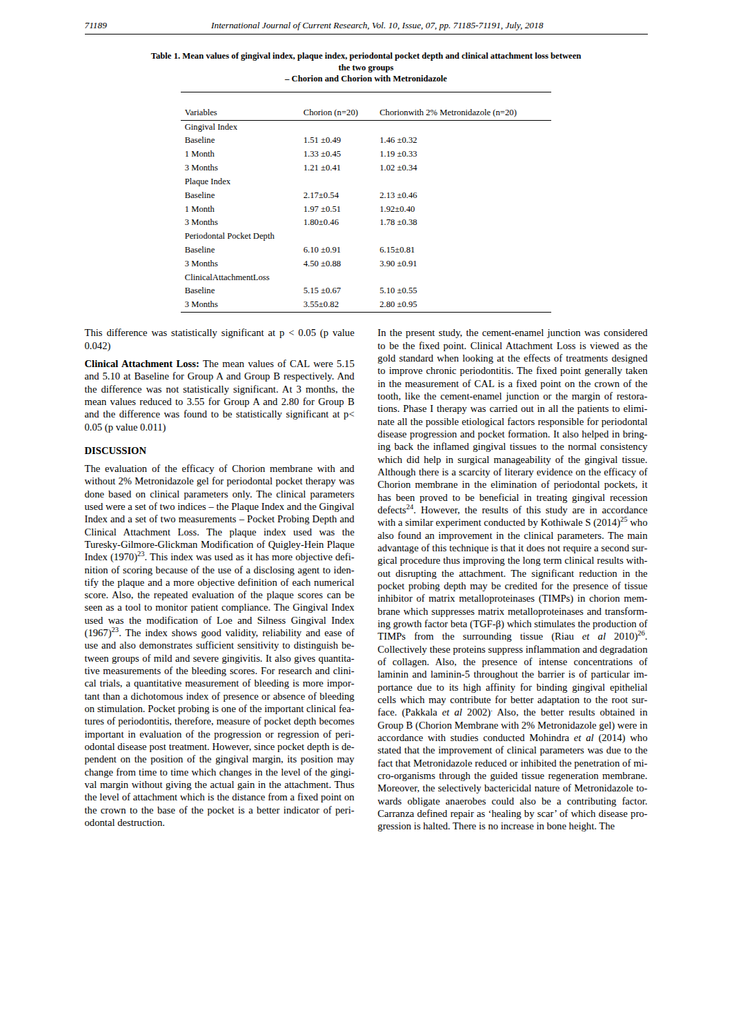71189 International Journal of Current Research, Vol. 10, Issue, 07, pp. 71185-71191, July, 2018
Table 1. Mean values of gingival index, plaque index, periodontal pocket depth and clinical attachment loss between the two groups
– Chorion and Chorion with Metronidazole
| Variables | Chorion (n=20) | Chorionwith 2% Metronidazole (n=20) |
| --- | --- | --- |
| Gingival Index | | |
| Baseline | 1.51 ±0.49 | 1.46 ±0.32 |
| 1 Month | 1.33 ±0.45 | 1.19 ±0.33 |
| 3 Months | 1.21 ±0.41 | 1.02 ±0.34 |
| Plaque Index | | |
| Baseline | 2.17±0.54 | 2.13 ±0.46 |
| 1 Month | 1.97 ±0.51 | 1.92±0.40 |
| 3 Months | 1.80±0.46 | 1.78 ±0.38 |
| Periodontal Pocket Depth | | |
| Baseline | 6.10 ±0.91 | 6.15±0.81 |
| 3 Months | 4.50 ±0.88 | 3.90 ±0.91 |
| ClinicalAttachmentLoss | | |
| Baseline | 5.15 ±0.67 | 5.10 ±0.55 |
| 3 Months | 3.55±0.82 | 2.80 ±0.95 |
This difference was statistically significant at p < 0.05 (p value 0.042)
Clinical Attachment Loss: The mean values of CAL were 5.15 and 5.10 at Baseline for Group A and Group B respectively. And the difference was not statistically significant. At 3 months, the mean values reduced to 3.55 for Group A and 2.80 for Group B and the difference was found to be statistically significant at p< 0.05 (p value 0.011)
Discussion
The evaluation of the efficacy of Chorion membrane with and without 2% Metronidazole gel for periodontal pocket therapy was done based on clinical parameters only. The clinical parameters used were a set of two indices – the Plaque Index and the Gingival Index and a set of two measurements – Pocket Probing Depth and Clinical Attachment Loss. The plaque index used was the Turesky-Gilmore-Glickman Modification of Quigley-Hein Plaque Index (1970)23. This index was used as it has more objective definition of scoring because of the use of a disclosing agent to identify the plaque and a more objective definition of each numerical score. Also, the repeated evaluation of the plaque scores can be seen as a tool to monitor patient compliance. The Gingival Index used was the modification of Loe and Silness Gingival Index (1967)23. The index shows good validity, reliability and ease of use and also demonstrates sufficient sensitivity to distinguish between groups of mild and severe gingivitis. It also gives quantitative measurements of the bleeding scores. For research and clinical trials, a quantitative measurement of bleeding is more important than a dichotomous index of presence or absence of bleeding on stimulation. Pocket probing is one of the important clinical features of periodontitis, therefore, measure of pocket depth becomes important in evaluation of the progression or regression of periodontal disease post treatment. However, since pocket depth is dependent on the position of the gingival margin, its position may change from time to time which changes in the level of the gingival margin without giving the actual gain in the attachment. Thus the level of attachment which is the distance from a fixed point on the crown to the base of the pocket is a better indicator of periodontal destruction.
In the present study, the cement-enamel junction was considered to be the fixed point. Clinical Attachment Loss is viewed as the gold standard when looking at the effects of treatments designed to improve chronic periodontitis. The fixed point generally taken in the measurement of CAL is a fixed point on the crown of the tooth, like the cement-enamel junction or the margin of restorations. Phase I therapy was carried out in all the patients to eliminate all the possible etiological factors responsible for periodontal disease progression and pocket formation. It also helped in bringing back the inflamed gingival tissues to the normal consistency which did help in surgical manageability of the gingival tissue. Although there is a scarcity of literary evidence on the efficacy of Chorion membrane in the elimination of periodontal pockets, it has been proved to be beneficial in treating gingival recession defects24. However, the results of this study are in accordance with a similar experiment conducted by Kothiwale S (2014)25 who also found an improvement in the clinical parameters. The main advantage of this technique is that it does not require a second surgical procedure thus improving the long term clinical results without disrupting the attachment. The significant reduction in the pocket probing depth may be credited for the presence of tissue inhibitor of matrix metalloproteinases (TIMPs) in chorion membrane which suppresses matrix metalloproteinases and transforming growth factor beta (TGF-β) which stimulates the production of TIMPs from the surrounding tissue (Riau et al 2010)26. Collectively these proteins suppress inflammation and degradation of collagen. Also, the presence of intense concentrations of laminin and laminin-5 throughout the barrier is of particular importance due to its high affinity for binding gingival epithelial cells which may contribute for better adaptation to the root surface. (Pakkala et al 2002). Also, the better results obtained in Group B (Chorion Membrane with 2% Metronidazole gel) were in accordance with studies conducted Mohindra et al (2014) who stated that the improvement of clinical parameters was due to the fact that Metronidazole reduced or inhibited the penetration of micro-organisms through the guided tissue regeneration membrane. Moreover, the selectively bactericidal nature of Metronidazole towards obligate anaerobes could also be a contributing factor. Carranza defined repair as ‘healing by scar’ of which disease progression is halted. There is no increase in bone height. The